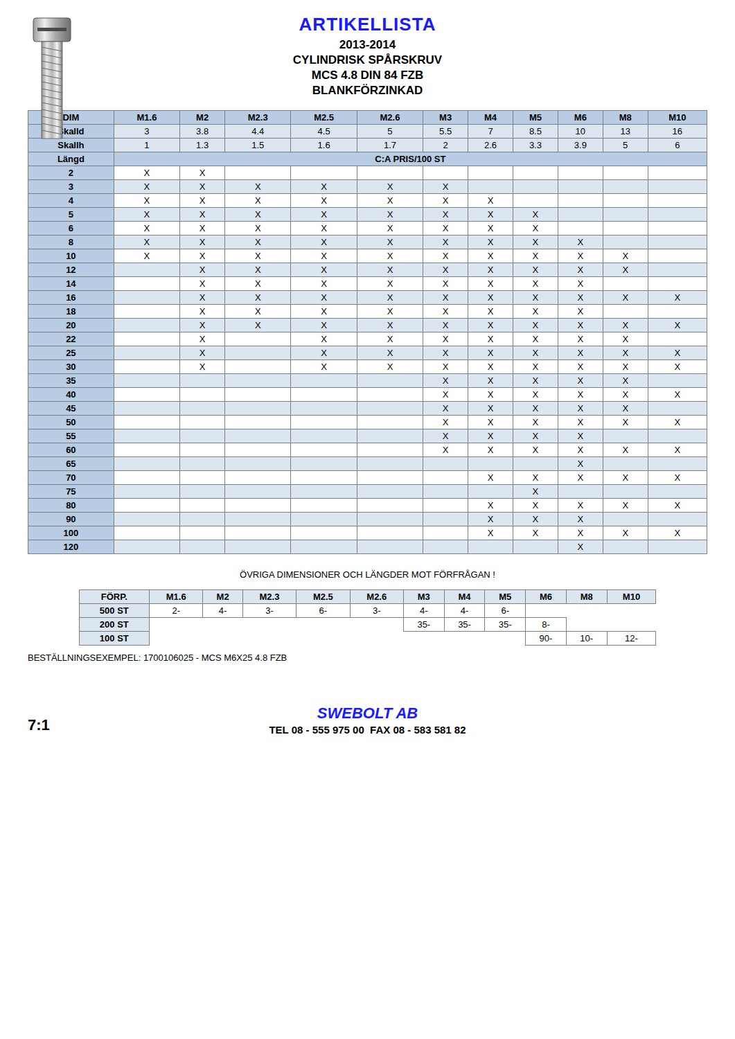ARTIKELLISTA
2013-2014
CYLINDRISK SPÅRSKRUV
MCS 4.8 DIN 84 FZB
BLANKFÖRZINKAD
| DIM | M1.6 | M2 | M2.3 | M2.5 | M2.6 | M3 | M4 | M5 | M6 | M8 | M10 |
| --- | --- | --- | --- | --- | --- | --- | --- | --- | --- | --- | --- |
| Skalld | 3 | 3.8 | 4.4 | 4.5 | 5 | 5.5 | 7 | 8.5 | 10 | 13 | 16 |
| Skallh | 1 | 1.3 | 1.5 | 1.6 | 1.7 | 2 | 2.6 | 3.3 | 3.9 | 5 | 6 |
| Längd | C:A PRIS/100 ST |
| 2 | X | X | | | | | | | | | |
| 3 | X | X | X | X | X | X | | | | | |
| 4 | X | X | X | X | X | X | X | | | | |
| 5 | X | X | X | X | X | X | X | X | | | |
| 6 | X | X | X | X | X | X | X | X | | | |
| 8 | X | X | X | X | X | X | X | X | X | | |
| 10 | X | X | X | X | X | X | X | X | X | X | |
| 12 | | X | X | X | X | X | X | X | X | X | |
| 14 | | X | X | X | X | X | X | X | X | | |
| 16 | | X | X | X | X | X | X | X | X | X | X |
| 18 | | X | X | X | X | X | X | X | X | | |
| 20 | | X | X | X | X | X | X | X | X | X | X |
| 22 | | X | | X | X | X | X | X | X | X | |
| 25 | | X | | X | X | X | X | X | X | X | X |
| 30 | | X | | X | X | X | X | X | X | X | X |
| 35 | | | | | | X | X | X | X | X | |
| 40 | | | | | | X | X | X | X | X | X |
| 45 | | | | | | X | X | X | X | X | |
| 50 | | | | | | X | X | X | X | X | X |
| 55 | | | | | | X | X | X | X | | |
| 60 | | | | | | X | X | X | X | X | X |
| 65 | | | | | | | | | X | | |
| 70 | | | | | | | X | X | X | X | X |
| 75 | | | | | | | | X | | | |
| 80 | | | | | | | X | X | X | X | X |
| 90 | | | | | | | X | X | X | | |
| 100 | | | | | | | X | X | X | X | X |
| 120 | | | | | | | | | X | | |
ÖVRIGA DIMENSIONER OCH LÄNGDER MOT FÖRFRÅGAN !
| FÖRP. | M1.6 | M2 | M2.3 | M2.5 | M2.6 | M3 | M4 | M5 | M6 | M8 | M10 |
| --- | --- | --- | --- | --- | --- | --- | --- | --- | --- | --- | --- |
| 500 ST | 2- | 4- | 3- | 6- | 3- | 4- | 4- | 6- | | | |
| 200 ST | | | | | | 35- | 35- | 35- | 8- | | |
| 100 ST | | | | | | | | | 90- | 10- | 12- |
BESTÄLLNINGSEXEMPEL: 1700106025 - MCS M6X25 4.8 FZB
SWEBOLT AB
TEL 08 - 555 975 00 FAX 08 - 583 581 82
7:1